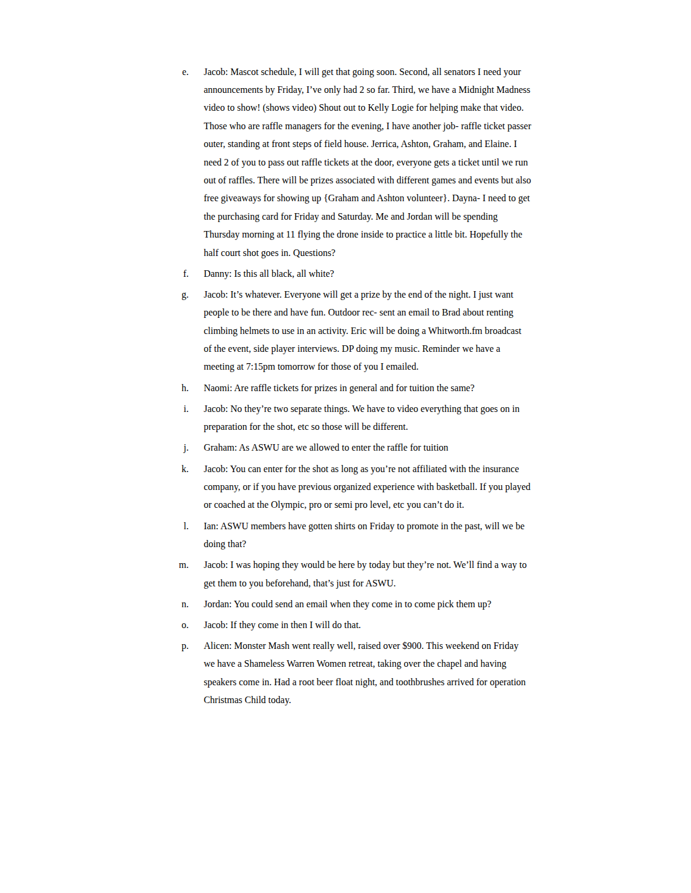Jacob: Mascot schedule, I will get that going soon. Second, all senators I need your announcements by Friday, I’ve only had 2 so far. Third, we have a Midnight Madness video to show! (shows video) Shout out to Kelly Logie for helping make that video. Those who are raffle managers for the evening, I have another job- raffle ticket passer outer, standing at front steps of field house. Jerrica, Ashton, Graham, and Elaine. I need 2 of you to pass out raffle tickets at the door, everyone gets a ticket until we run out of raffles. There will be prizes associated with different games and events but also free giveaways for showing up {Graham and Ashton volunteer}. Dayna- I need to get the purchasing card for Friday and Saturday. Me and Jordan will be spending Thursday morning at 11 flying the drone inside to practice a little bit. Hopefully the half court shot goes in. Questions?
Danny: Is this all black, all white?
Jacob: It’s whatever. Everyone will get a prize by the end of the night. I just want people to be there and have fun. Outdoor rec- sent an email to Brad about renting climbing helmets to use in an activity. Eric will be doing a Whitworth.fm broadcast of the event, side player interviews. DP doing my music. Reminder we have a meeting at 7:15pm tomorrow for those of you I emailed.
Naomi: Are raffle tickets for prizes in general and for tuition the same?
Jacob: No they’re two separate things. We have to video everything that goes on in preparation for the shot, etc so those will be different.
Graham: As ASWU are we allowed to enter the raffle for tuition
Jacob: You can enter for the shot as long as you’re not affiliated with the insurance company, or if you have previous organized experience with basketball. If you played or coached at the Olympic, pro or semi pro level, etc you can’t do it.
Ian: ASWU members have gotten shirts on Friday to promote in the past, will we be doing that?
Jacob: I was hoping they would be here by today but they’re not. We’ll find a way to get them to you beforehand, that’s just for ASWU.
Jordan: You could send an email when they come in to come pick them up?
Jacob: If they come in then I will do that.
Alicen: Monster Mash went really well, raised over $900. This weekend on Friday we have a Shameless Warren Women retreat, taking over the chapel and having speakers come in. Had a root beer float night, and toothbrushes arrived for operation Christmas Child today.